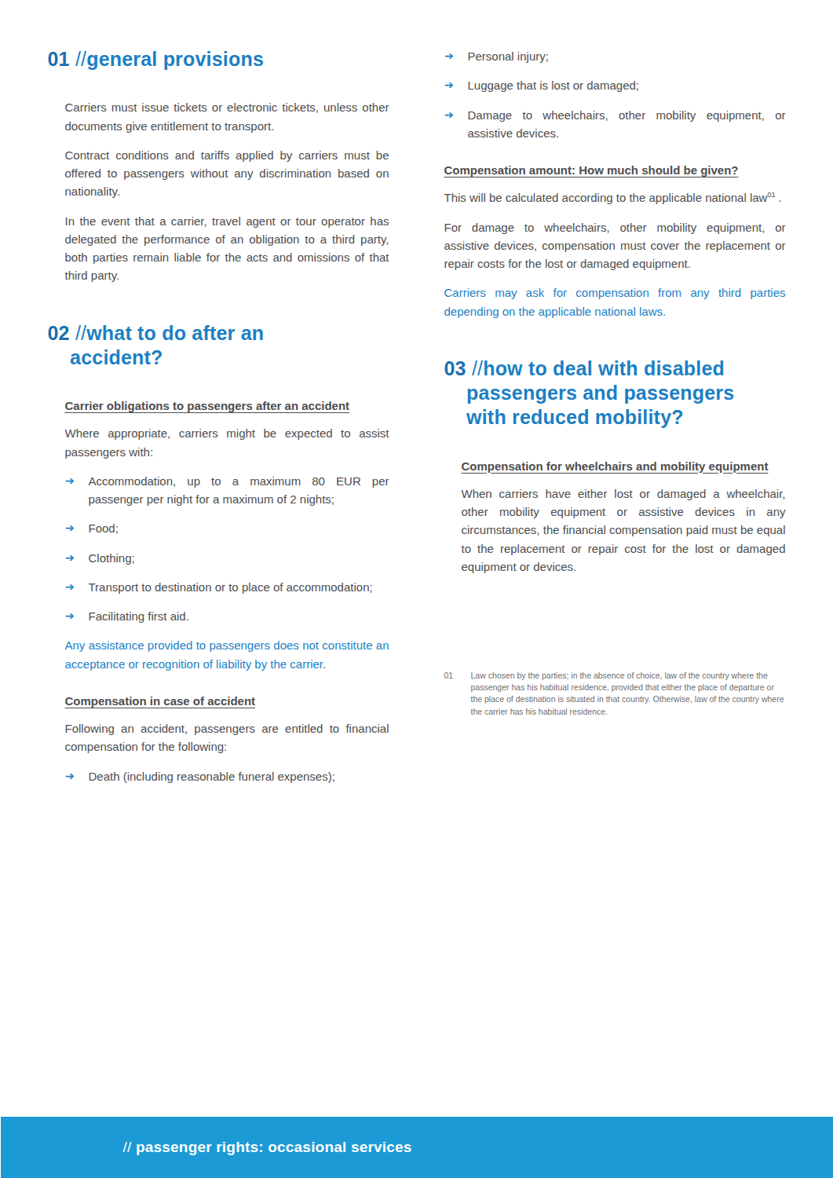01 //general provisions
Carriers must issue tickets or electronic tickets, unless other documents give entitlement to transport.
Contract conditions and tariffs applied by carriers must be offered to passengers without any discrimination based on nationality.
In the event that a carrier, travel agent or tour operator has delegated the performance of an obligation to a third party, both parties remain liable for the acts and omissions of that third party.
02 //what to do after an
accident?
Carrier obligations to passengers after an accident
Where appropriate, carriers might be expected to assist passengers with:
Accommodation, up to a maximum 80 EUR per passenger per night for a maximum of 2 nights;
Food;
Clothing;
Transport to destination or to place of accommodation;
Facilitating first aid.
Any assistance provided to passengers does not constitute an acceptance or recognition of liability by the carrier.
Compensation in case of accident
Following an accident, passengers are entitled to financial compensation for the following:
Death (including reasonable funeral expenses);
Personal injury;
Luggage that is lost or damaged;
Damage to wheelchairs, other mobility equipment, or assistive devices.
Compensation amount: How much should be given?
This will be calculated according to the applicable national law01 .
For damage to wheelchairs, other mobility equipment, or assistive devices, compensation must cover the replacement or repair costs for the lost or damaged equipment.
Carriers may ask for compensation from any third parties depending on the applicable national laws.
03 //how to deal with disabled
passengers and passengers
with reduced mobility?
Compensation for wheelchairs and mobility equipment
When carriers have either lost or damaged a wheelchair, other mobility equipment or assistive devices in any circumstances, the financial compensation paid must be equal to the replacement or repair cost for the lost or damaged equipment or devices.
01 Law chosen by the parties; in the absence of choice, law of the country where the passenger has his habitual residence, provided that either the place of departure or the place of destination is situated in that country. Otherwise, law of the country where the carrier has his habitual residence.
// passenger rights: occasional services